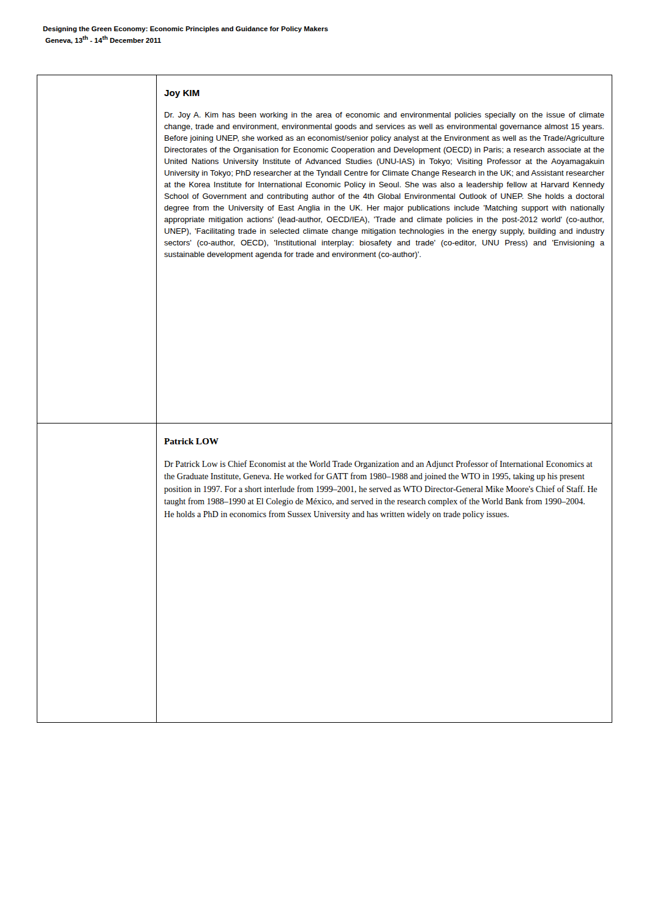Designing the Green Economy: Economic Principles and Guidance for Policy Makers
Geneva, 13th - 14th December 2011
| | Joy KIM Dr. Joy A. Kim has been working in the area of economic and environmental policies specially on the issue of climate change, trade and environment, environmental goods and services as well as environmental governance almost 15 years. Before joining UNEP, she worked as an economist/senior policy analyst at the Environment as well as the Trade/Agriculture Directorates of the Organisation for Economic Cooperation and Development (OECD) in Paris; a research associate at the United Nations University Institute of Advanced Studies (UNU-IAS) in Tokyo; Visiting Professor at the Aoyamagakuin University in Tokyo; PhD researcher at the Tyndall Centre for Climate Change Research in the UK; and Assistant researcher at the Korea Institute for International Economic Policy in Seoul. She was also a leadership fellow at Harvard Kennedy School of Government and contributing author of the 4th Global Environmental Outlook of UNEP. She holds a doctoral degree from the University of East Anglia in the UK. Her major publications include 'Matching support with nationally appropriate mitigation actions' (lead-author, OECD/IEA), 'Trade and climate policies in the post-2012 world' (co-author, UNEP), 'Facilitating trade in selected climate change mitigation technologies in the energy supply, building and industry sectors' (co-author, OECD), 'Institutional interplay: biosafety and trade' (co-editor, UNU Press) and 'Envisioning a sustainable development agenda for trade and environment (co-author)'. |
| | Patrick LOW Dr Patrick Low is Chief Economist at the World Trade Organization and an Adjunct Professor of International Economics at the Graduate Institute, Geneva. He worked for GATT from 1980–1988 and joined the WTO in 1995, taking up his present position in 1997. For a short interlude from 1999–2001, he served as WTO Director-General Mike Moore's Chief of Staff. He taught from 1988–1990 at El Colegio de México, and served in the research complex of the World Bank from 1990–2004. He holds a PhD in economics from Sussex University and has written widely on trade policy issues. |